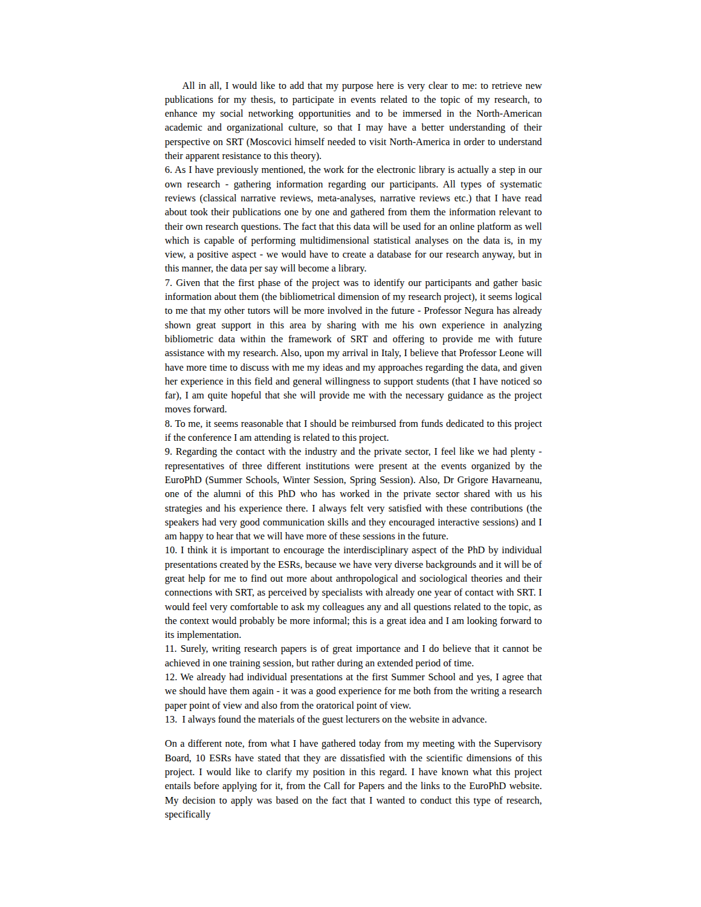All in all, I would like to add that my purpose here is very clear to me: to retrieve new publications for my thesis, to participate in events related to the topic of my research, to enhance my social networking opportunities and to be immersed in the North-American academic and organizational culture, so that I may have a better understanding of their perspective on SRT (Moscovici himself needed to visit North-America in order to understand their apparent resistance to this theory).
6. As I have previously mentioned, the work for the electronic library is actually a step in our own research - gathering information regarding our participants. All types of systematic reviews (classical narrative reviews, meta-analyses, narrative reviews etc.) that I have read about took their publications one by one and gathered from them the information relevant to their own research questions. The fact that this data will be used for an online platform as well which is capable of performing multidimensional statistical analyses on the data is, in my view, a positive aspect - we would have to create a database for our research anyway, but in this manner, the data per say will become a library.
7. Given that the first phase of the project was to identify our participants and gather basic information about them (the bibliometrical dimension of my research project), it seems logical to me that my other tutors will be more involved in the future - Professor Negura has already shown great support in this area by sharing with me his own experience in analyzing bibliometric data within the framework of SRT and offering to provide me with future assistance with my research. Also, upon my arrival in Italy, I believe that Professor Leone will have more time to discuss with me my ideas and my approaches regarding the data, and given her experience in this field and general willingness to support students (that I have noticed so far), I am quite hopeful that she will provide me with the necessary guidance as the project moves forward.
8. To me, it seems reasonable that I should be reimbursed from funds dedicated to this project if the conference I am attending is related to this project.
9. Regarding the contact with the industry and the private sector, I feel like we had plenty - representatives of three different institutions were present at the events organized by the EuroPhD (Summer Schools, Winter Session, Spring Session). Also, Dr Grigore Havarneanu, one of the alumni of this PhD who has worked in the private sector shared with us his strategies and his experience there. I always felt very satisfied with these contributions (the speakers had very good communication skills and they encouraged interactive sessions) and I am happy to hear that we will have more of these sessions in the future.
10. I think it is important to encourage the interdisciplinary aspect of the PhD by individual presentations created by the ESRs, because we have very diverse backgrounds and it will be of great help for me to find out more about anthropological and sociological theories and their connections with SRT, as perceived by specialists with already one year of contact with SRT. I would feel very comfortable to ask my colleagues any and all questions related to the topic, as the context would probably be more informal; this is a great idea and I am looking forward to its implementation.
11. Surely, writing research papers is of great importance and I do believe that it cannot be achieved in one training session, but rather during an extended period of time.
12. We already had individual presentations at the first Summer School and yes, I agree that we should have them again - it was a good experience for me both from the writing a research paper point of view and also from the oratorical point of view.
13. I always found the materials of the guest lecturers on the website in advance.
On a different note, from what I have gathered today from my meeting with the Supervisory Board, 10 ESRs have stated that they are dissatisfied with the scientific dimensions of this project. I would like to clarify my position in this regard. I have known what this project entails before applying for it, from the Call for Papers and the links to the EuroPhD website. My decision to apply was based on the fact that I wanted to conduct this type of research, specifically